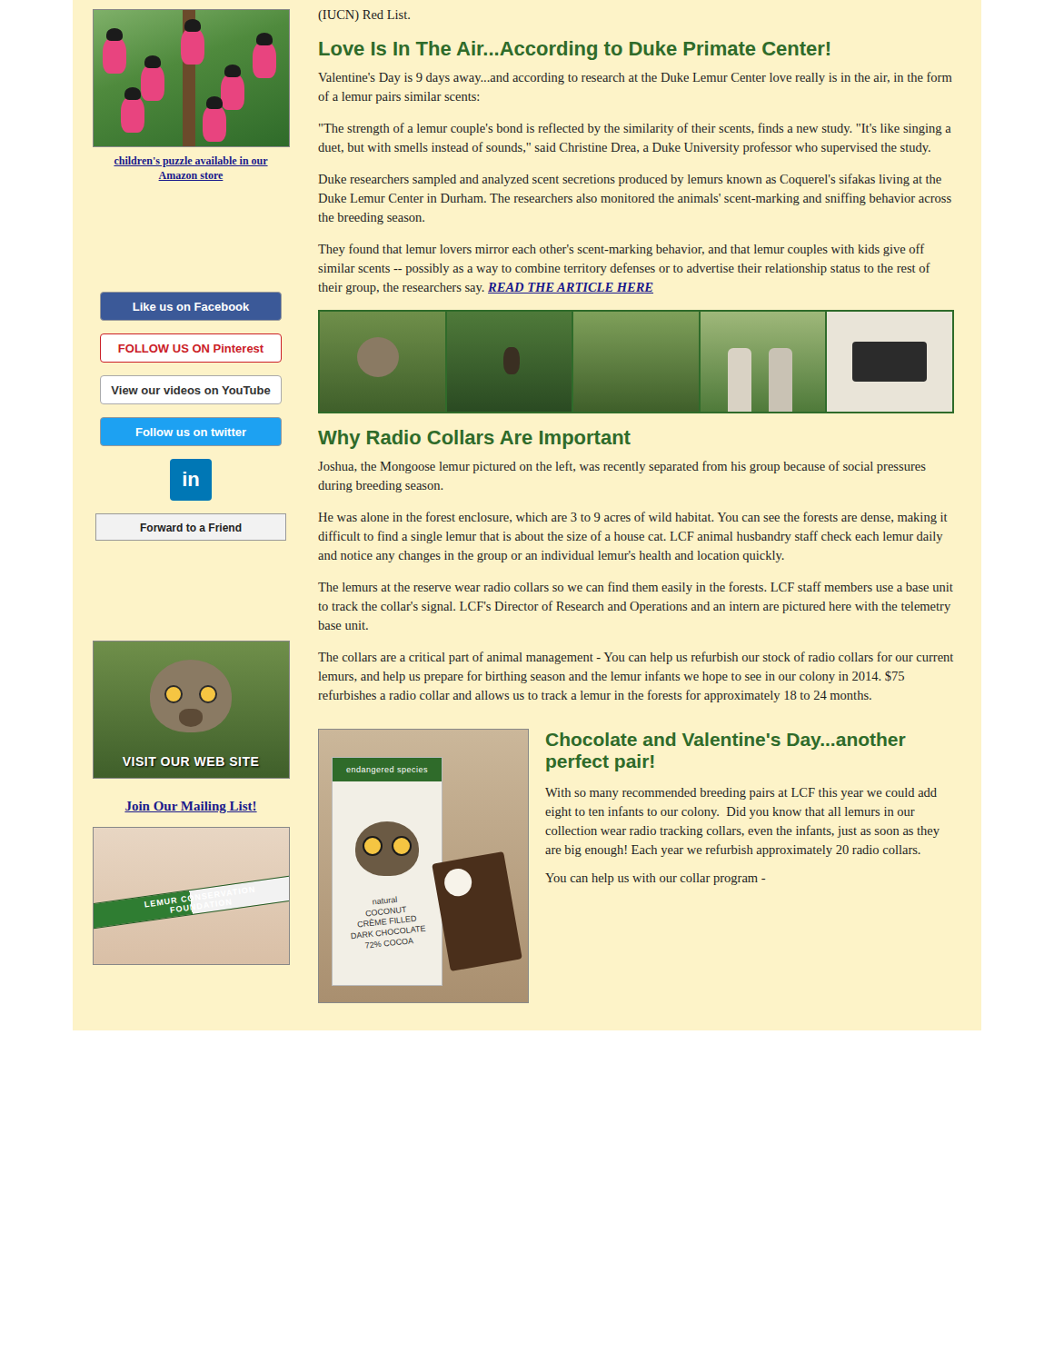children's puzzle available in our Amazon store
Like us on Facebook FOLLOW US ON Pinterest View our videos on YouTube Follow us on twitter in Forward to a Friend
VISIT OUR WEB SITE
Join Our Mailing List!
LEMUR CONSERVATION FOUNDATION
(IUCN) Red List.
Love Is In The Air...According to Duke Primate Center!
Valentine's Day is 9 days away...and according to research at the Duke Lemur Center love really is in the air, in the form of a lemur pairs similar scents:
"The strength of a lemur couple's bond is reflected by the similarity of their scents, finds a new study. "It's like singing a duet, but with smells instead of sounds," said Christine Drea, a Duke University professor who supervised the study.
Duke researchers sampled and analyzed scent secretions produced by lemurs known as Coquerel's sifakas living at the Duke Lemur Center in Durham. The researchers also monitored the animals' scent-marking and sniffing behavior across the breeding season.
They found that lemur lovers mirror each other's scent-marking behavior, and that lemur couples with kids give off similar scents -- possibly as a way to combine territory defenses or to advertise their relationship status to the rest of their group, the researchers say. READ THE ARTICLE HERE
Why Radio Collars Are Important
Joshua, the Mongoose lemur pictured on the left, was recently separated from his group because of social pressures during breeding season.
He was alone in the forest enclosure, which are 3 to 9 acres of wild habitat. You can see the forests are dense, making it difficult to find a single lemur that is about the size of a house cat. LCF animal husbandry staff check each lemur daily and notice any changes in the group or an individual lemur's health and location quickly.
The lemurs at the reserve wear radio collars so we can find them easily in the forests. LCF staff members use a base unit to track the collar's signal. LCF's Director of Research and Operations and an intern are pictured here with the telemetry base unit.
The collars are a critical part of animal management - You can help us refurbish our stock of radio collars for our current lemurs, and help us prepare for birthing season and the lemur infants we hope to see in our colony in 2014. $75 refurbishes a radio collar and allows us to track a lemur in the forests for approximately 18 to 24 months.
endangered species
natural
COCONUT
CRÈME FILLED
DARK CHOCOLATE
72% COCOA
Chocolate and Valentine's Day...another perfect pair!
With so many recommended breeding pairs at LCF this year we could add eight to ten infants to our colony. Did you know that all lemurs in our collection wear radio tracking collars, even the infants, just as soon as they are big enough! Each year we refurbish approximately 20 radio collars.
You can help us with our collar program -